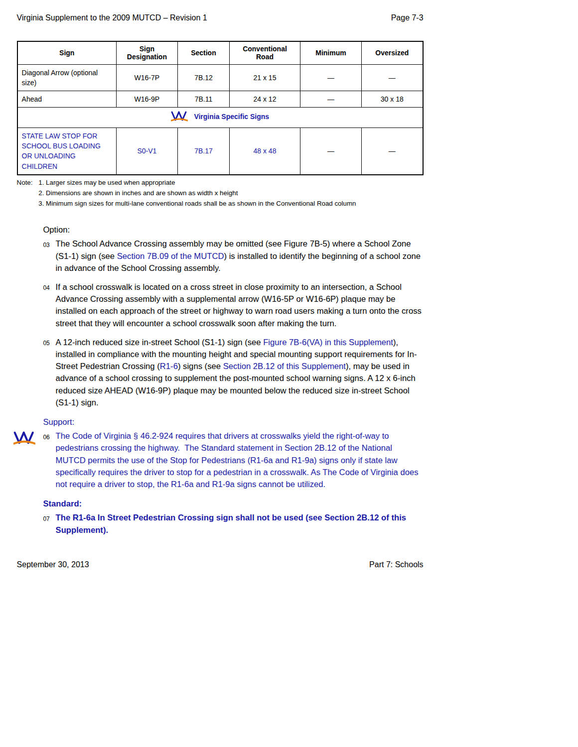Virginia Supplement to the 2009 MUTCD – Revision 1
Page 7-3
| Sign | Sign Designation | Section | Conventional Road | Minimum | Oversized |
| --- | --- | --- | --- | --- | --- |
| Diagonal Arrow (optional size) | W16-7P | 7B.12 | 21 x 15 | — | — |
| Ahead | W16-9P | 7B.11 | 24 x 12 | — | 30 x 18 |
| Virginia Specific Signs |
| STATE LAW STOP FOR SCHOOL BUS LOADING OR UNLOADING CHILDREN | S0-V1 | 7B.17 | 48 x 48 | — | — |
Note:
Larger sizes may be used when appropriate
Dimensions are shown in inches and are shown as width x height
Minimum sign sizes for multi-lane conventional roads shall be as shown in the Conventional Road column
Option:
03
The School Advance Crossing assembly may be omitted (see Figure 7B-5) where a School Zone (S1-1) sign (see Section 7B.09 of the MUTCD) is installed to identify the beginning of a school zone in advance of the School Crossing assembly.
04
If a school crosswalk is located on a cross street in close proximity to an intersection, a School Advance Crossing assembly with a supplemental arrow (W16-5P or W16-6P) plaque may be installed on each approach of the street or highway to warn road users making a turn onto the cross street that they will encounter a school crosswalk soon after making the turn.
05
A 12-inch reduced size in-street School (S1-1) sign (see Figure 7B-6(VA) in this Supplement), installed in compliance with the mounting height and special mounting support requirements for In-Street Pedestrian Crossing (R1-6) signs (see Section 2B.12 of this Supplement), may be used in advance of a school crossing to supplement the post-mounted school warning signs. A 12 x 6-inch reduced size AHEAD (W16-9P) plaque may be mounted below the reduced size in-street School (S1-1) sign.
Support:
06
The Code of Virginia § 46.2-924 requires that drivers at crosswalks yield the right-of-way to pedestrians crossing the highway. The Standard statement in Section 2B.12 of the National MUTCD permits the use of the Stop for Pedestrians (R1-6a and R1-9a) signs only if state law specifically requires the driver to stop for a pedestrian in a crosswalk. As The Code of Virginia does not require a driver to stop, the R1-6a and R1-9a signs cannot be utilized.
Standard:
07
The R1-6a In Street Pedestrian Crossing sign shall not be used (see Section 2B.12 of this Supplement).
September 30, 2013
Part 7: Schools